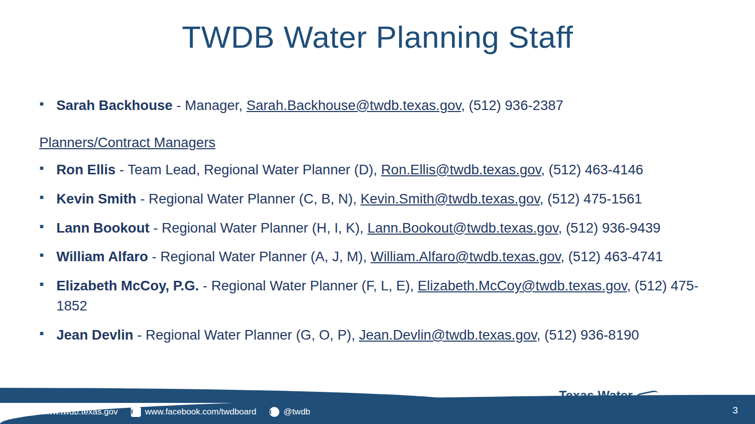TWDB Water Planning Staff
Sarah Backhouse - Manager, Sarah.Backhouse@twdb.texas.gov, (512) 936-2387
Planners/Contract Managers
Ron Ellis - Team Lead, Regional Water Planner (D), Ron.Ellis@twdb.texas.gov, (512) 463-4146
Kevin Smith - Regional Water Planner (C, B, N), Kevin.Smith@twdb.texas.gov, (512) 475-1561
Lann Bookout - Regional Water Planner (H, I, K), Lann.Bookout@twdb.texas.gov, (512) 936-9439
William Alfaro - Regional Water Planner (A, J, M), William.Alfaro@twdb.texas.gov, (512) 463-4741
Elizabeth McCoy, P.G. - Regional Water Planner (F, L, E), Elizabeth.McCoy@twdb.texas.gov, (512) 475-1852
Jean Devlin - Regional Water Planner (G, O, P), Jean.Devlin@twdb.texas.gov, (512) 936-8190
www.twdb.texas.gov fwww.facebook.com/twdboard t@twdb
Texas Water
Development Board
3